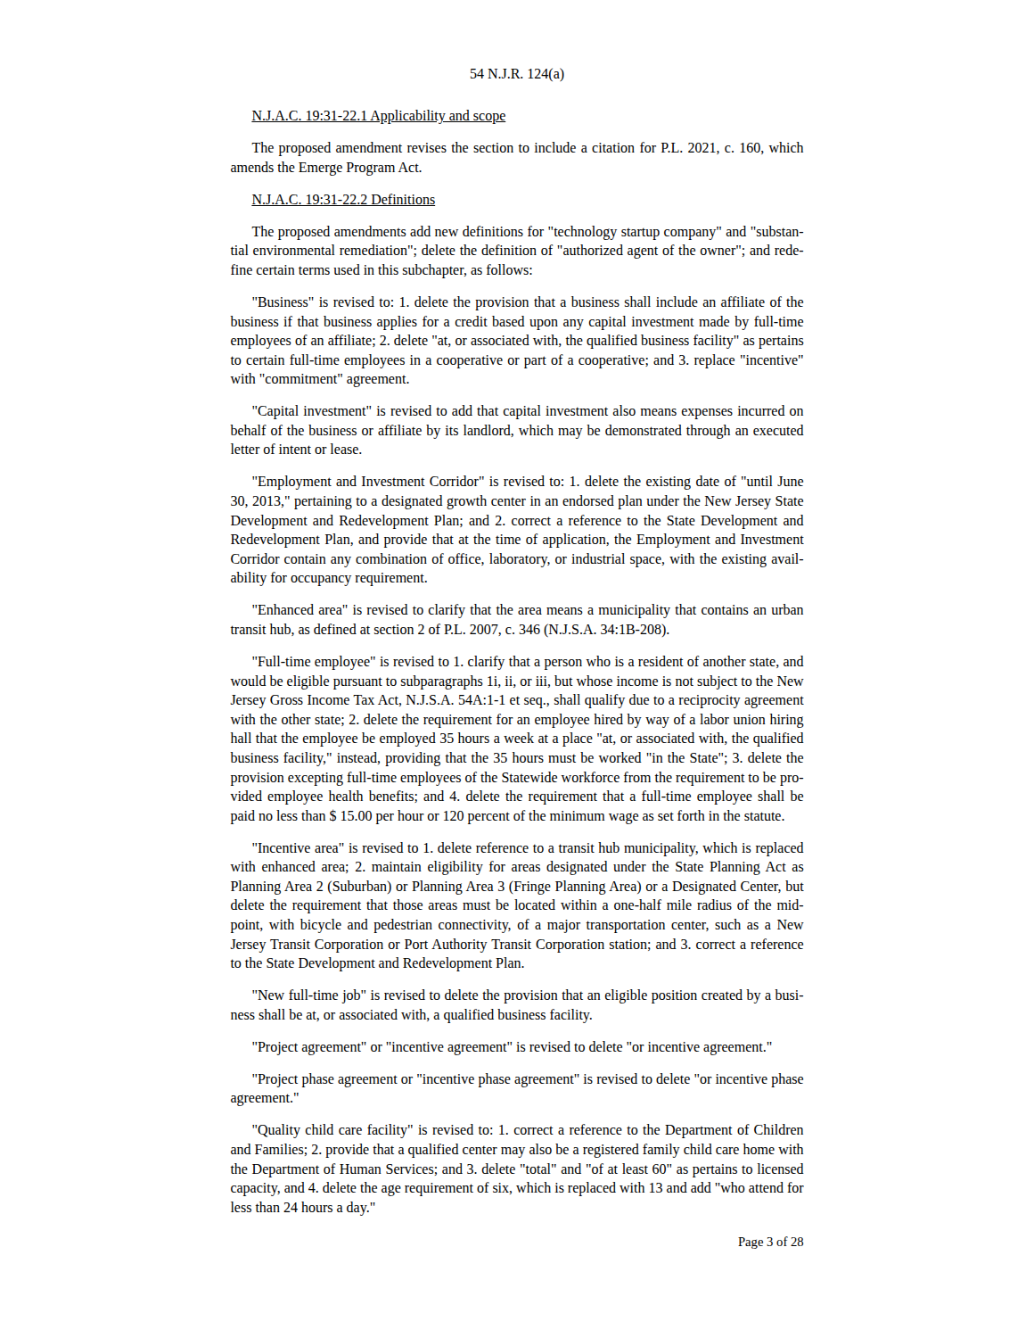54 N.J.R. 124(a)
N.J.A.C. 19:31-22.1 Applicability and scope
The proposed amendment revises the section to include a citation for P.L. 2021, c. 160, which amends the Emerge Program Act.
N.J.A.C. 19:31-22.2 Definitions
The proposed amendments add new definitions for "technology startup company" and "substantial environmental remediation"; delete the definition of "authorized agent of the owner"; and redefine certain terms used in this subchapter, as follows:
"Business" is revised to: 1. delete the provision that a business shall include an affiliate of the business if that business applies for a credit based upon any capital investment made by full-time employees of an affiliate; 2. delete "at, or associated with, the qualified business facility" as pertains to certain full-time employees in a cooperative or part of a cooperative; and 3. replace "incentive" with "commitment" agreement.
"Capital investment" is revised to add that capital investment also means expenses incurred on behalf of the business or affiliate by its landlord, which may be demonstrated through an executed letter of intent or lease.
"Employment and Investment Corridor" is revised to: 1. delete the existing date of "until June 30, 2013," pertaining to a designated growth center in an endorsed plan under the New Jersey State Development and Redevelopment Plan; and 2. correct a reference to the State Development and Redevelopment Plan, and provide that at the time of application, the Employment and Investment Corridor contain any combination of office, laboratory, or industrial space, with the existing availability for occupancy requirement.
"Enhanced area" is revised to clarify that the area means a municipality that contains an urban transit hub, as defined at section 2 of P.L. 2007, c. 346 (N.J.S.A. 34:1B-208).
"Full-time employee" is revised to 1. clarify that a person who is a resident of another state, and would be eligible pursuant to subparagraphs 1i, ii, or iii, but whose income is not subject to the New Jersey Gross Income Tax Act, N.J.S.A. 54A:1-1 et seq., shall qualify due to a reciprocity agreement with the other state; 2. delete the requirement for an employee hired by way of a labor union hiring hall that the employee be employed 35 hours a week at a place "at, or associated with, the qualified business facility," instead, providing that the 35 hours must be worked "in the State"; 3. delete the provision excepting full-time employees of the Statewide workforce from the requirement to be provided employee health benefits; and 4. delete the requirement that a full-time employee shall be paid no less than $ 15.00 per hour or 120 percent of the minimum wage as set forth in the statute.
"Incentive area" is revised to 1. delete reference to a transit hub municipality, which is replaced with enhanced area; 2. maintain eligibility for areas designated under the State Planning Act as Planning Area 2 (Suburban) or Planning Area 3 (Fringe Planning Area) or a Designated Center, but delete the requirement that those areas must be located within a one-half mile radius of the mid-point, with bicycle and pedestrian connectivity, of a major transportation center, such as a New Jersey Transit Corporation or Port Authority Transit Corporation station; and 3. correct a reference to the State Development and Redevelopment Plan.
"New full-time job" is revised to delete the provision that an eligible position created by a business shall be at, or associated with, a qualified business facility.
"Project agreement" or "incentive agreement" is revised to delete "or incentive agreement."
"Project phase agreement or "incentive phase agreement" is revised to delete "or incentive phase agreement."
"Quality child care facility" is revised to: 1. correct a reference to the Department of Children and Families; 2. provide that a qualified center may also be a registered family child care home with the Department of Human Services; and 3. delete "total" and "of at least 60" as pertains to licensed capacity, and 4. delete the age requirement of six, which is replaced with 13 and add "who attend for less than 24 hours a day."
Page 3 of 28